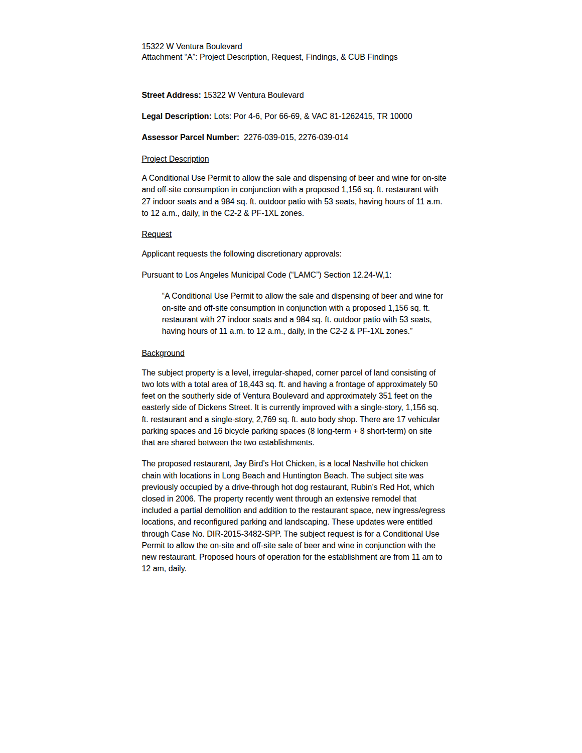15322 W Ventura Boulevard
Attachment “A”: Project Description, Request, Findings, & CUB Findings
Street Address: 15322 W Ventura Boulevard
Legal Description: Lots: Por 4-6, Por 66-69, & VAC 81-1262415, TR 10000
Assessor Parcel Number: 2276-039-015, 2276-039-014
Project Description
A Conditional Use Permit to allow the sale and dispensing of beer and wine for on-site and off-site consumption in conjunction with a proposed 1,156 sq. ft. restaurant with 27 indoor seats and a 984 sq. ft. outdoor patio with 53 seats, having hours of 11 a.m. to 12 a.m., daily, in the C2-2 & PF-1XL zones.
Request
Applicant requests the following discretionary approvals:
Pursuant to Los Angeles Municipal Code (“LAMC”) Section 12.24-W,1:
“A Conditional Use Permit to allow the sale and dispensing of beer and wine for on-site and off-site consumption in conjunction with a proposed 1,156 sq. ft. restaurant with 27 indoor seats and a 984 sq. ft. outdoor patio with 53 seats, having hours of 11 a.m. to 12 a.m., daily, in the C2-2 & PF-1XL zones.”
Background
The subject property is a level, irregular-shaped, corner parcel of land consisting of two lots with a total area of 18,443 sq. ft. and having a frontage of approximately 50 feet on the southerly side of Ventura Boulevard and approximately 351 feet on the easterly side of Dickens Street. It is currently improved with a single-story, 1,156 sq. ft. restaurant and a single-story, 2,769 sq. ft. auto body shop. There are 17 vehicular parking spaces and 16 bicycle parking spaces (8 long-term + 8 short-term) on site that are shared between the two establishments.
The proposed restaurant, Jay Bird’s Hot Chicken, is a local Nashville hot chicken chain with locations in Long Beach and Huntington Beach. The subject site was previously occupied by a drive-through hot dog restaurant, Rubin’s Red Hot, which closed in 2006. The property recently went through an extensive remodel that included a partial demolition and addition to the restaurant space, new ingress/egress locations, and reconfigured parking and landscaping. These updates were entitled through Case No. DIR-2015-3482-SPP. The subject request is for a Conditional Use Permit to allow the on-site and off-site sale of beer and wine in conjunction with the new restaurant. Proposed hours of operation for the establishment are from 11 am to 12 am, daily.